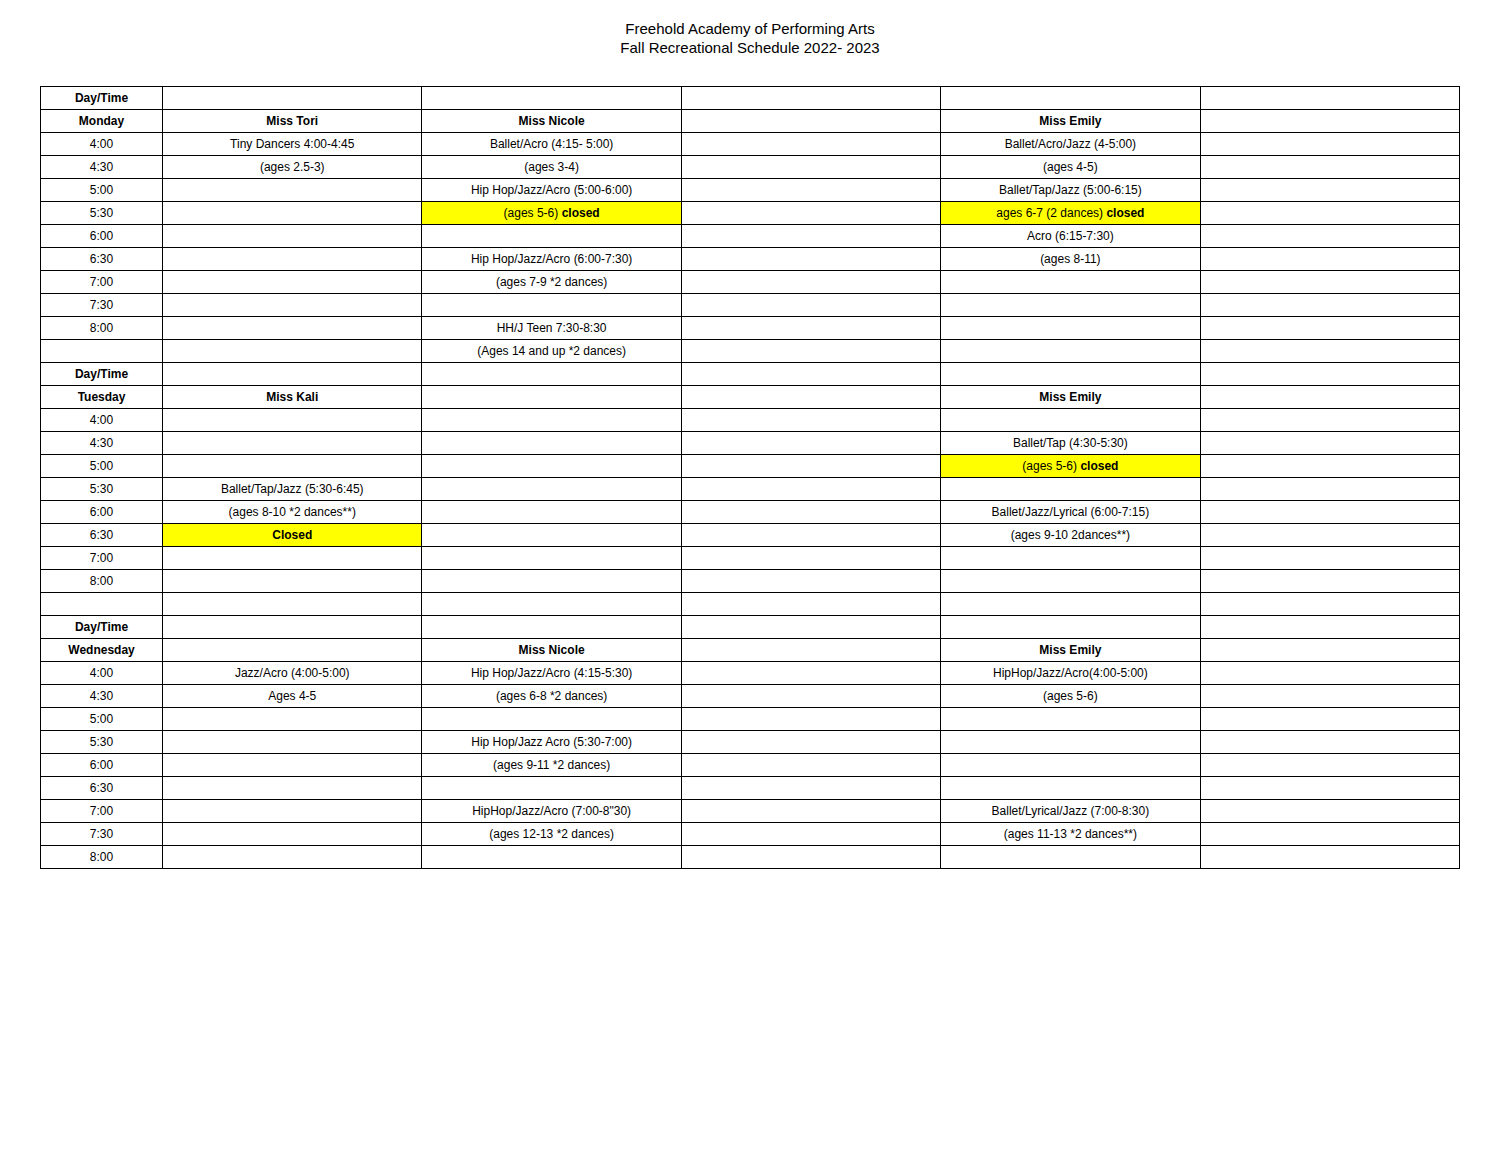Freehold Academy of Performing Arts
Fall Recreational Schedule 2022- 2023
| Day/Time | | | | | |
| Monday | Miss Tori | Miss Nicole | | Miss Emily | |
| 4:00 | Tiny Dancers 4:00-4:45 | Ballet/Acro (4:15- 5:00) | | Ballet/Acro/Jazz (4-5:00) | |
| 4:30 | (ages 2.5-3) | (ages 3-4) | | (ages 4-5) | |
| 5:00 | | Hip Hop/Jazz/Acro (5:00-6:00) | | Ballet/Tap/Jazz (5:00-6:15) | |
| 5:30 | | (ages 5-6) closed | | ages 6-7 (2 dances) closed | |
| 6:00 | | | | Acro (6:15-7:30) | |
| 6:30 | | Hip Hop/Jazz/Acro (6:00-7:30) | | (ages 8-11) | |
| 7:00 | | (ages 7-9 *2 dances) | | | |
| 7:30 | | | | | |
| 8:00 | | HH/J Teen 7:30-8:30 | | | |
| | | (Ages 14 and up *2 dances) | | | |
| Day/Time | | | | | |
| Tuesday | Miss Kali | | | Miss Emily | |
| 4:00 | | | | | |
| 4:30 | | | | Ballet/Tap (4:30-5:30) | |
| 5:00 | | | | (ages 5-6) closed | |
| 5:30 | Ballet/Tap/Jazz (5:30-6:45) | | | | |
| 6:00 | (ages 8-10 *2 dances**) | | | Ballet/Jazz/Lyrical (6:00-7:15) | |
| 6:30 | Closed | | | (ages 9-10 2dances**) | |
| 7:00 | | | | | |
| 8:00 | | | | | |
| Day/Time | | | | | |
| Wednesday | | Miss Nicole | | Miss Emily | |
| 4:00 | Jazz/Acro (4:00-5:00) | Hip Hop/Jazz/Acro (4:15-5:30) | | HipHop/Jazz/Acro(4:00-5:00) | |
| 4:30 | Ages 4-5 | (ages 6-8 *2 dances) | | (ages 5-6) | |
| 5:00 | | | | | |
| 5:30 | | Hip Hop/Jazz Acro (5:30-7:00) | | | |
| 6:00 | | (ages 9-11 *2 dances) | | | |
| 6:30 | | | | | |
| 7:00 | | HipHop/Jazz/Acro (7:00-8"30) | | Ballet/Lyrical/Jazz (7:00-8:30) | |
| 7:30 | | (ages 12-13 *2 dances) | | (ages 11-13 *2 dances**) | |
| 8:00 | | | | | |